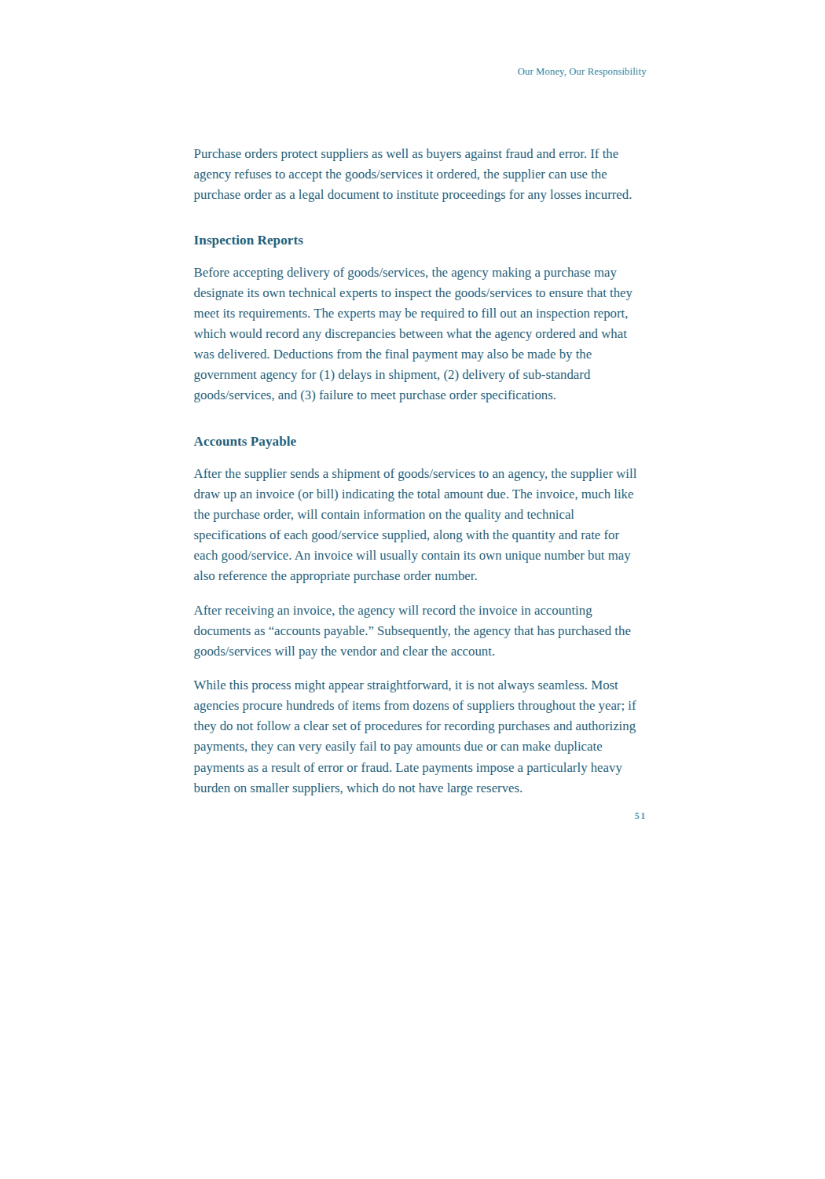Our Money, Our Responsibility
Purchase orders protect suppliers as well as buyers against fraud and error. If the agency refuses to accept the goods/services it ordered, the supplier can use the purchase order as a legal document to institute proceedings for any losses incurred.
Inspection Reports
Before accepting delivery of goods/services, the agency making a purchase may designate its own technical experts to inspect the goods/services to ensure that they meet its requirements. The experts may be required to fill out an inspection report, which would record any discrepancies between what the agency ordered and what was delivered. Deductions from the final payment may also be made by the government agency for (1) delays in shipment, (2) delivery of sub-standard goods/services, and (3) failure to meet purchase order specifications.
Accounts Payable
After the supplier sends a shipment of goods/services to an agency, the supplier will draw up an invoice (or bill) indicating the total amount due. The invoice, much like the purchase order, will contain information on the quality and technical specifications of each good/service supplied, along with the quantity and rate for each good/service. An invoice will usually contain its own unique number but may also reference the appropriate purchase order number.
After receiving an invoice, the agency will record the invoice in accounting documents as “accounts payable.” Subsequently, the agency that has purchased the goods/services will pay the vendor and clear the account.
While this process might appear straightforward, it is not always seamless. Most agencies procure hundreds of items from dozens of suppliers throughout the year; if they do not follow a clear set of procedures for recording purchases and authorizing payments, they can very easily fail to pay amounts due or can make duplicate payments as a result of error or fraud. Late payments impose a particularly heavy burden on smaller suppliers, which do not have large reserves.
51